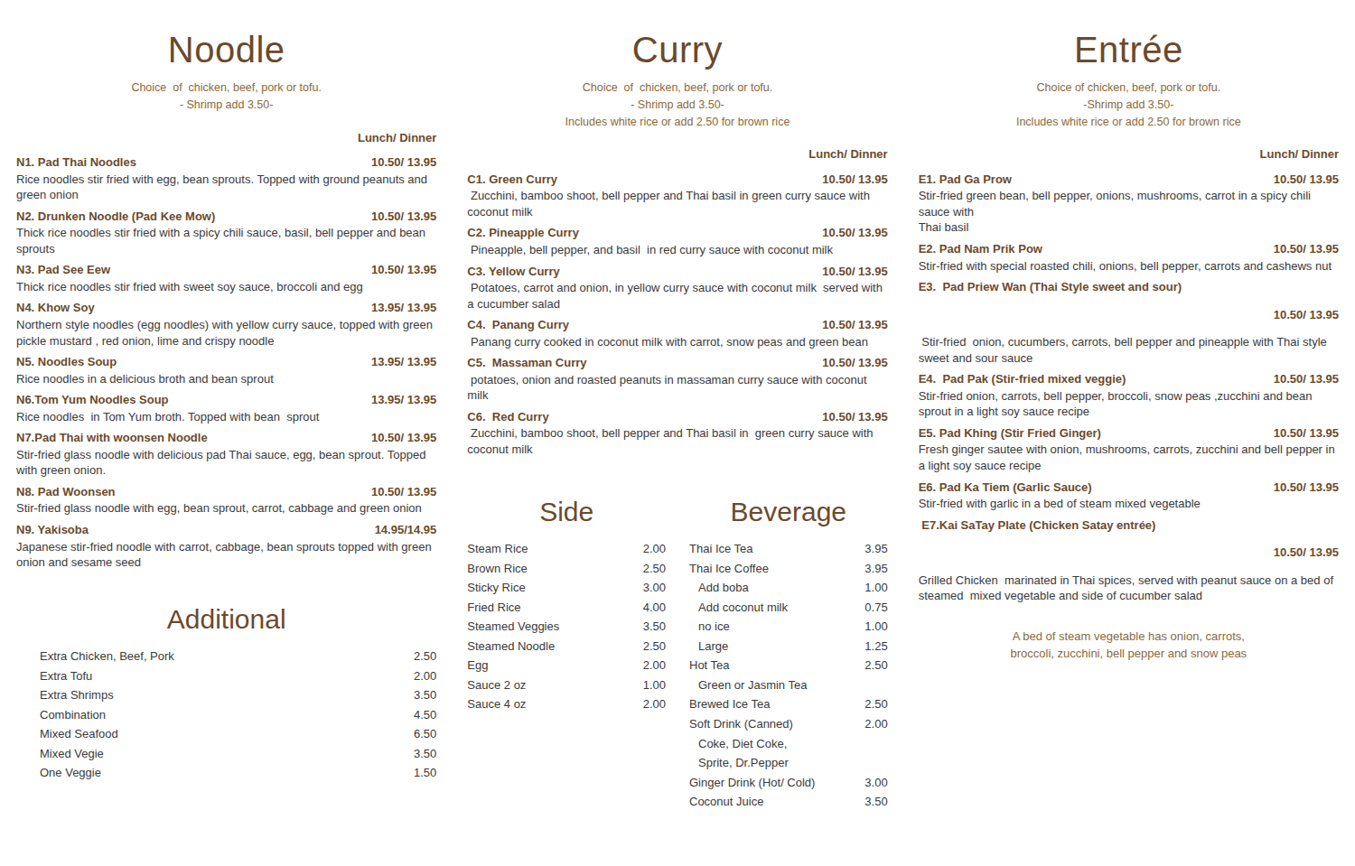Noodle
Choice of chicken, beef, pork or tofu.
- Shrimp add 3.50-
Lunch/ Dinner
N1. Pad Thai Noodles 10.50/ 13.95
Rice noodles stir fried with egg, bean sprouts. Topped with ground peanuts and green onion
N2. Drunken Noodle (Pad Kee Mow) 10.50/ 13.95
Thick rice noodles stir fried with a spicy chili sauce, basil, bell pepper and bean sprouts
N3. Pad See Eew 10.50/ 13.95
Thick rice noodles stir fried with sweet soy sauce, broccoli and egg
N4. Khow Soy 13.95/ 13.95
Northern style noodles (egg noodles) with yellow curry sauce, topped with green pickle mustard , red onion, lime and crispy noodle
N5. Noodles Soup 13.95/ 13.95
Rice noodles in a delicious broth and bean sprout
N6.Tom Yum Noodles Soup 13.95/ 13.95
Rice noodles in Tom Yum broth. Topped with bean sprout
N7.Pad Thai with woonsen Noodle 10.50/ 13.95
Stir-fried glass noodle with delicious pad Thai sauce, egg, bean sprout. Topped with green onion.
N8. Pad Woonsen 10.50/ 13.95
Stir-fried glass noodle with egg, bean sprout, carrot, cabbage and green onion
N9. Yakisoba 14.95/14.95
Japanese stir-fried noodle with carrot, cabbage, bean sprouts topped with green onion and sesame seed
Additional
| Extra Chicken, Beef, Pork | 2.50 |
| Extra Tofu | 2.00 |
| Extra Shrimps | 3.50 |
| Combination | 4.50 |
| Mixed Seafood | 6.50 |
| Mixed Vegie | 3.50 |
| One Veggie | 1.50 |
Curry
Choice of chicken, beef, pork or tofu.
- Shrimp add 3.50-
Includes white rice or add 2.50 for brown rice
Lunch/ Dinner
C1. Green Curry 10.50/ 13.95
Zucchini, bamboo shoot, bell pepper and Thai basil in green curry sauce with coconut milk
C2. Pineapple Curry 10.50/ 13.95
Pineapple, bell pepper, and basil in red curry sauce with coconut milk
C3. Yellow Curry 10.50/ 13.95
Potatoes, carrot and onion, in yellow curry sauce with coconut milk served with a cucumber salad
C4. Panang Curry 10.50/ 13.95
Panang curry cooked in coconut milk with carrot, snow peas and green bean
C5. Massaman Curry 10.50/ 13.95
potatoes, onion and roasted peanuts in massaman curry sauce with coconut milk
C6. Red Curry 10.50/ 13.95
Zucchini, bamboo shoot, bell pepper and Thai basil in green curry sauce with coconut milk
Side
| Steam Rice | 2.00 |
| Brown Rice | 2.50 |
| Sticky Rice | 3.00 |
| Fried Rice | 4.00 |
| Steamed Veggies | 3.50 |
| Steamed Noodle | 2.50 |
| Egg | 2.00 |
| Sauce 2 oz | 1.00 |
| Sauce 4 oz | 2.00 |
Beverage
| Thai Ice Tea | 3.95 |
| Thai Ice Coffee | 3.95 |
| Add boba | 1.00 |
| Add coconut milk | 0.75 |
| no ice | 1.00 |
| Large | 1.25 |
| Hot Tea | 2.50 |
| Green or Jasmin Tea | |
| Brewed Ice Tea | 2.50 |
| Soft Drink (Canned) | 2.00 |
| Coke, Diet Coke, | |
| Sprite, Dr.Pepper | |
| Ginger Drink (Hot/ Cold) | 3.00 |
| Coconut Juice | 3.50 |
Entrée
Choice of chicken, beef, pork or tofu.
-Shrimp add 3.50-
Includes white rice or add 2.50 for brown rice
Lunch/ Dinner
E1. Pad Ga Prow 10.50/ 13.95
Stir-fried green bean, bell pepper, onions, mushrooms, carrot in a spicy chili sauce with
Thai basil
E2. Pad Nam Prik Pow 10.50/ 13.95
Stir-fried with special roasted chili, onions, bell pepper, carrots and cashews nut
E3. Pad Priew Wan (Thai Style sweet and sour)
10.50/ 13.95
Stir-fried onion, cucumbers, carrots, bell pepper and pineapple with Thai style sweet and sour sauce
E4. Pad Pak (Stir-fried mixed veggie) 10.50/ 13.95
Stir-fried onion, carrots, bell pepper, broccoli, snow peas ,zucchini and bean sprout in a light soy sauce recipe
E5. Pad Khing (Stir Fried Ginger) 10.50/ 13.95
Fresh ginger sautee with onion, mushrooms, carrots, zucchini and bell pepper in a light soy sauce recipe
E6. Pad Ka Tiem (Garlic Sauce) 10.50/ 13.95
Stir-fried with garlic in a bed of steam mixed vegetable
E7.Kai SaTay Plate (Chicken Satay entrée)
10.50/ 13.95
Grilled Chicken marinated in Thai spices, served with peanut sauce on a bed of steamed mixed vegetable and side of cucumber salad
A bed of steam vegetable has onion, carrots,
broccoli, zucchini, bell pepper and snow peas